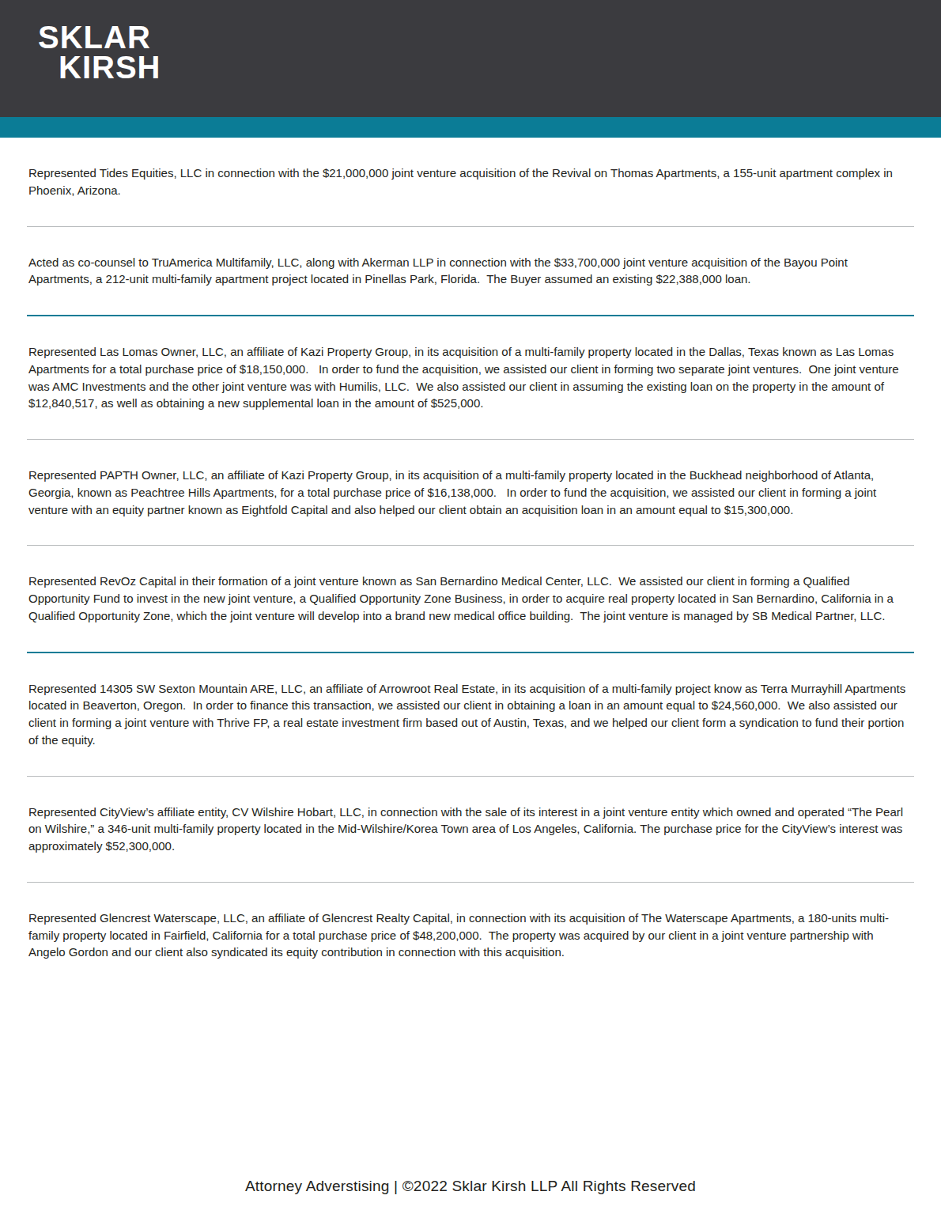SklarKirsh
Represented Tides Equities, LLC in connection with the $21,000,000 joint venture acquisition of the Revival on Thomas Apartments, a 155-unit apartment complex in Phoenix, Arizona.
Acted as co-counsel to TruAmerica Multifamily, LLC, along with Akerman LLP in connection with the $33,700,000 joint venture acquisition of the Bayou Point Apartments, a 212-unit multi-family apartment project located in Pinellas Park, Florida. The Buyer assumed an existing $22,388,000 loan.
Represented Las Lomas Owner, LLC, an affiliate of Kazi Property Group, in its acquisition of a multi-family property located in the Dallas, Texas known as Las Lomas Apartments for a total purchase price of $18,150,000. In order to fund the acquisition, we assisted our client in forming two separate joint ventures. One joint venture was AMC Investments and the other joint venture was with Humilis, LLC. We also assisted our client in assuming the existing loan on the property in the amount of $12,840,517, as well as obtaining a new supplemental loan in the amount of $525,000.
Represented PAPTH Owner, LLC, an affiliate of Kazi Property Group, in its acquisition of a multi-family property located in the Buckhead neighborhood of Atlanta, Georgia, known as Peachtree Hills Apartments, for a total purchase price of $16,138,000. In order to fund the acquisition, we assisted our client in forming a joint venture with an equity partner known as Eightfold Capital and also helped our client obtain an acquisition loan in an amount equal to $15,300,000.
Represented RevOz Capital in their formation of a joint venture known as San Bernardino Medical Center, LLC. We assisted our client in forming a Qualified Opportunity Fund to invest in the new joint venture, a Qualified Opportunity Zone Business, in order to acquire real property located in San Bernardino, California in a Qualified Opportunity Zone, which the joint venture will develop into a brand new medical office building. The joint venture is managed by SB Medical Partner, LLC.
Represented 14305 SW Sexton Mountain ARE, LLC, an affiliate of Arrowroot Real Estate, in its acquisition of a multi-family project know as Terra Murrayhill Apartments located in Beaverton, Oregon. In order to finance this transaction, we assisted our client in obtaining a loan in an amount equal to $24,560,000. We also assisted our client in forming a joint venture with Thrive FP, a real estate investment firm based out of Austin, Texas, and we helped our client form a syndication to fund their portion of the equity.
Represented CityView’s affiliate entity, CV Wilshire Hobart, LLC, in connection with the sale of its interest in a joint venture entity which owned and operated “The Pearl on Wilshire,” a 346-unit multi-family property located in the Mid-Wilshire/Korea Town area of Los Angeles, California. The purchase price for the CityView’s interest was approximately $52,300,000.
Represented Glencrest Waterscape, LLC, an affiliate of Glencrest Realty Capital, in connection with its acquisition of The Waterscape Apartments, a 180-units multi-family property located in Fairfield, California for a total purchase price of $48,200,000. The property was acquired by our client in a joint venture partnership with Angelo Gordon and our client also syndicated its equity contribution in connection with this acquisition.
Attorney Adverstising | ©2022 Sklar Kirsh LLP All Rights Reserved